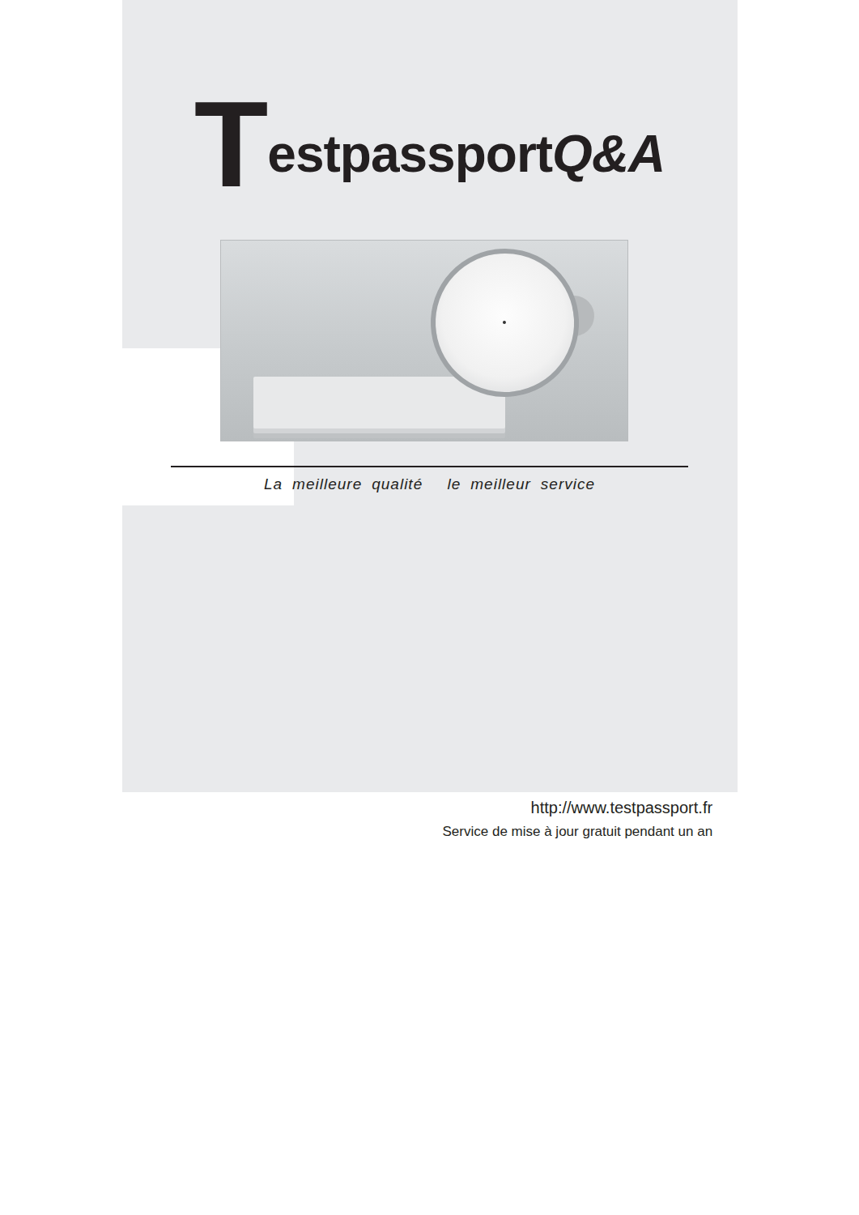TestpassportQ&A
La meilleure qualité le meilleur service
http://www.testpassport.fr
Service de mise à jour gratuit pendant un an